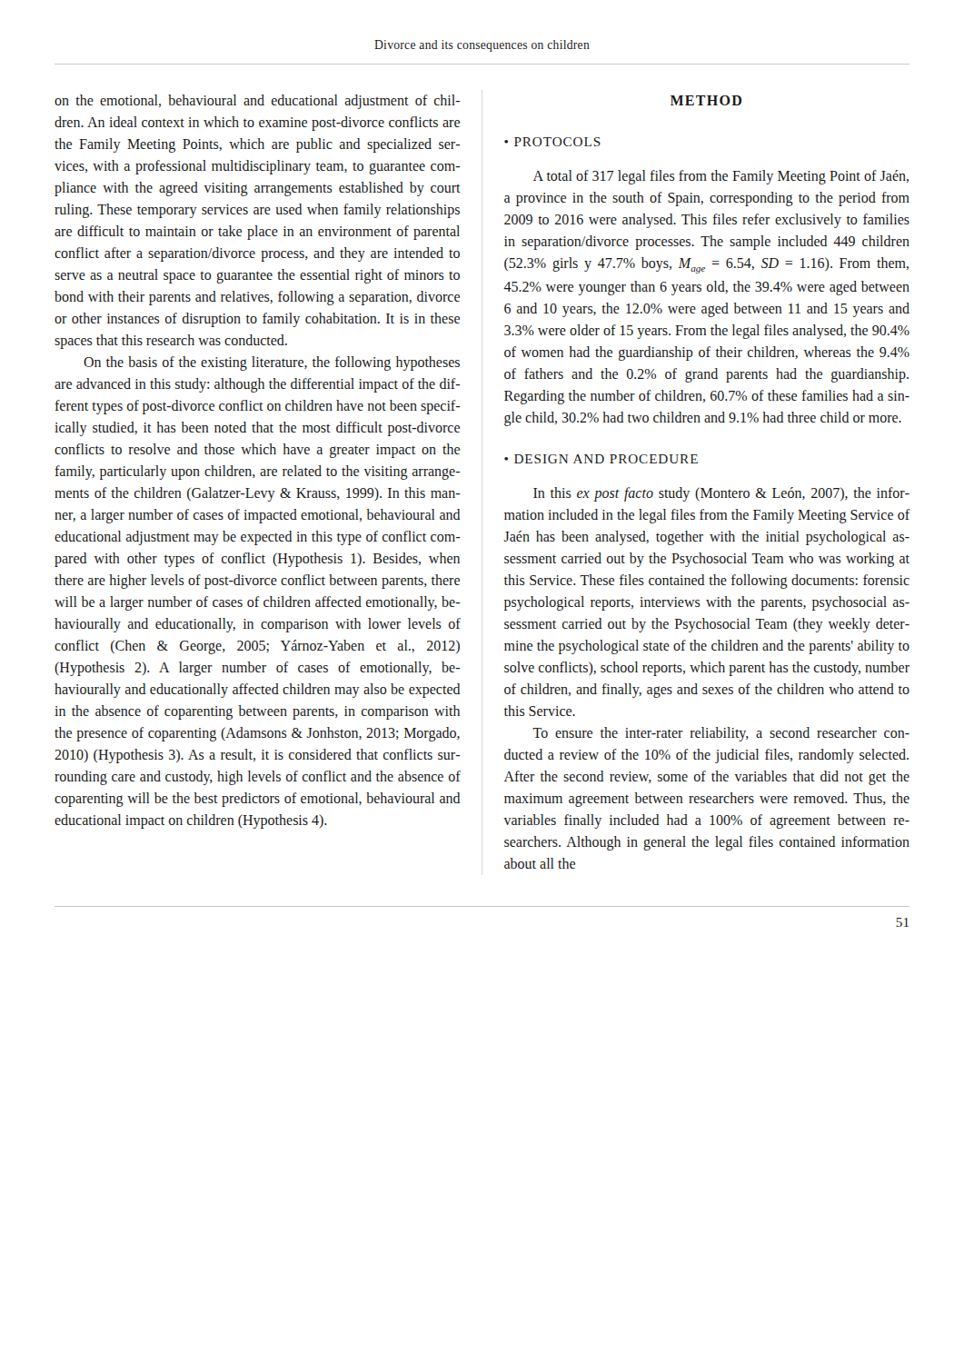Divorce and its consequences on children
on the emotional, behavioural and educational adjustment of children. An ideal context in which to examine post-divorce conflicts are the Family Meeting Points, which are public and specialized services, with a professional multidisciplinary team, to guarantee compliance with the agreed visiting arrangements established by court ruling. These temporary services are used when family relationships are difficult to maintain or take place in an environment of parental conflict after a separation/divorce process, and they are intended to serve as a neutral space to guarantee the essential right of minors to bond with their parents and relatives, following a separation, divorce or other instances of disruption to family cohabitation. It is in these spaces that this research was conducted.
On the basis of the existing literature, the following hypotheses are advanced in this study: although the differential impact of the different types of post-divorce conflict on children have not been specifically studied, it has been noted that the most difficult post-divorce conflicts to resolve and those which have a greater impact on the family, particularly upon children, are related to the visiting arrangements of the children (Galatzer-Levy & Krauss, 1999). In this manner, a larger number of cases of impacted emotional, behavioural and educational adjustment may be expected in this type of conflict compared with other types of conflict (Hypothesis 1). Besides, when there are higher levels of post-divorce conflict between parents, there will be a larger number of cases of children affected emotionally, behaviourally and educationally, in comparison with lower levels of conflict (Chen & George, 2005; Yárnoz-Yaben et al., 2012) (Hypothesis 2). A larger number of cases of emotionally, behaviourally and educationally affected children may also be expected in the absence of coparenting between parents, in comparison with the presence of coparenting (Adamsons & Jonhston, 2013; Morgado, 2010) (Hypothesis 3). As a result, it is considered that conflicts surrounding care and custody, high levels of conflict and the absence of coparenting will be the best predictors of emotional, behavioural and educational impact on children (Hypothesis 4).
METHOD
PROTOCOLS
A total of 317 legal files from the Family Meeting Point of Jaén, a province in the south of Spain, corresponding to the period from 2009 to 2016 were analysed. This files refer exclusively to families in separation/divorce processes. The sample included 449 children (52.3% girls y 47.7% boys, Mage = 6.54, SD = 1.16). From them, 45.2% were younger than 6 years old, the 39.4% were aged between 6 and 10 years, the 12.0% were aged between 11 and 15 years and 3.3% were older of 15 years. From the legal files analysed, the 90.4% of women had the guardianship of their children, whereas the 9.4% of fathers and the 0.2% of grand parents had the guardianship. Regarding the number of children, 60.7% of these families had a single child, 30.2% had two children and 9.1% had three child or more.
DESIGN AND PROCEDURE
In this ex post facto study (Montero & León, 2007), the information included in the legal files from the Family Meeting Service of Jaén has been analysed, together with the initial psychological assessment carried out by the Psychosocial Team who was working at this Service. These files contained the following documents: forensic psychological reports, interviews with the parents, psychosocial assessment carried out by the Psychosocial Team (they weekly determine the psychological state of the children and the parents' ability to solve conflicts), school reports, which parent has the custody, number of children, and finally, ages and sexes of the children who attend to this Service.
To ensure the inter-rater reliability, a second researcher conducted a review of the 10% of the judicial files, randomly selected. After the second review, some of the variables that did not get the maximum agreement between researchers were removed. Thus, the variables finally included had a 100% of agreement between researchers. Although in general the legal files contained information about all the
51